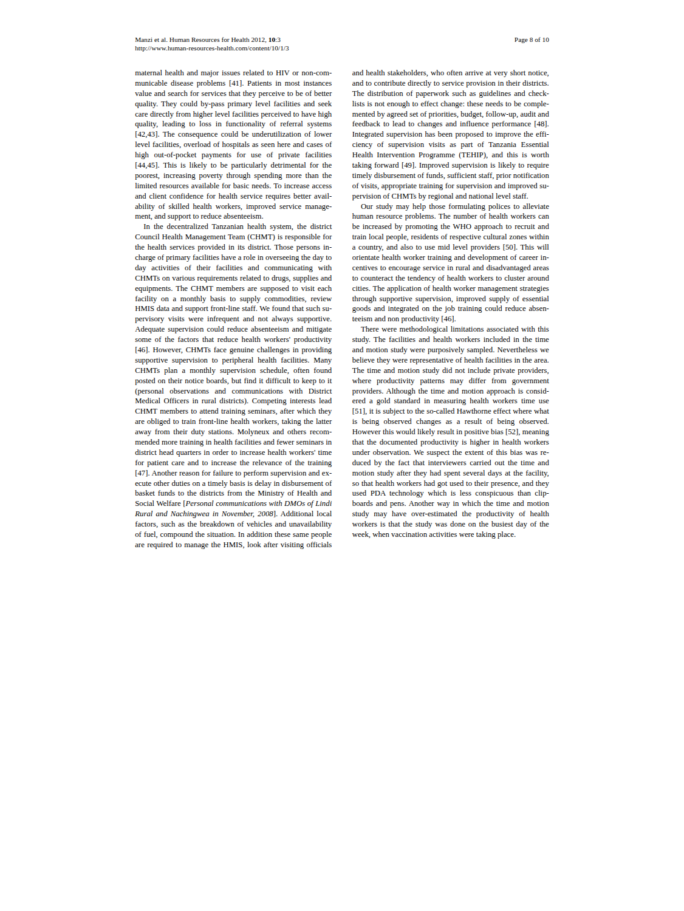Manzi et al. Human Resources for Health 2012, 10:3
http://www.human-resources-health.com/content/10/1/3
Page 8 of 10
maternal health and major issues related to HIV or non-communicable disease problems [41]. Patients in most instances value and search for services that they perceive to be of better quality. They could by-pass primary level facilities and seek care directly from higher level facilities perceived to have high quality, leading to loss in functionality of referral systems [42,43]. The consequence could be underutilization of lower level facilities, overload of hospitals as seen here and cases of high out-of-pocket payments for use of private facilities [44,45]. This is likely to be particularly detrimental for the poorest, increasing poverty through spending more than the limited resources available for basic needs. To increase access and client confidence for health service requires better availability of skilled health workers, improved service management, and support to reduce absenteeism.
In the decentralized Tanzanian health system, the district Council Health Management Team (CHMT) is responsible for the health services provided in its district. Those persons in-charge of primary facilities have a role in overseeing the day to day activities of their facilities and communicating with CHMTs on various requirements related to drugs, supplies and equipments. The CHMT members are supposed to visit each facility on a monthly basis to supply commodities, review HMIS data and support front-line staff. We found that such supervisory visits were infrequent and not always supportive. Adequate supervision could reduce absenteeism and mitigate some of the factors that reduce health workers' productivity [46]. However, CHMTs face genuine challenges in providing supportive supervision to peripheral health facilities. Many CHMTs plan a monthly supervision schedule, often found posted on their notice boards, but find it difficult to keep to it (personal observations and communications with District Medical Officers in rural districts). Competing interests lead CHMT members to attend training seminars, after which they are obliged to train front-line health workers, taking the latter away from their duty stations. Molyneux and others recommended more training in health facilities and fewer seminars in district head quarters in order to increase health workers' time for patient care and to increase the relevance of the training [47]. Another reason for failure to perform supervision and execute other duties on a timely basis is delay in disbursement of basket funds to the districts from the Ministry of Health and Social Welfare [Personal communications with DMOs of Lindi Rural and Nachingwea in November, 2008]. Additional local factors, such as the breakdown of vehicles and unavailability of fuel, compound the situation. In addition these same people are required to manage the HMIS, look after visiting officials and health stakeholders, who often arrive at very short notice, and to contribute directly to service provision in their districts. The distribution of paperwork such as guidelines and checklists is not enough to effect change: these needs to be complemented by agreed set of priorities, budget, follow-up, audit and feedback to lead to changes and influence performance [48]. Integrated supervision has been proposed to improve the efficiency of supervision visits as part of Tanzania Essential Health Intervention Programme (TEHIP), and this is worth taking forward [49]. Improved supervision is likely to require timely disbursement of funds, sufficient staff, prior notification of visits, appropriate training for supervision and improved supervision of CHMTs by regional and national level staff.
Our study may help those formulating polices to alleviate human resource problems. The number of health workers can be increased by promoting the WHO approach to recruit and train local people, residents of respective cultural zones within a country, and also to use mid level providers [50]. This will orientate health worker training and development of career incentives to encourage service in rural and disadvantaged areas to counteract the tendency of health workers to cluster around cities. The application of health worker management strategies through supportive supervision, improved supply of essential goods and integrated on the job training could reduce absenteeism and non productivity [46].
There were methodological limitations associated with this study. The facilities and health workers included in the time and motion study were purposively sampled. Nevertheless we believe they were representative of health facilities in the area. The time and motion study did not include private providers, where productivity patterns may differ from government providers. Although the time and motion approach is considered a gold standard in measuring health workers time use [51], it is subject to the so-called Hawthorne effect where what is being observed changes as a result of being observed. However this would likely result in positive bias [52], meaning that the documented productivity is higher in health workers under observation. We suspect the extent of this bias was reduced by the fact that interviewers carried out the time and motion study after they had spent several days at the facility, so that health workers had got used to their presence, and they used PDA technology which is less conspicuous than clipboards and pens. Another way in which the time and motion study may have over-estimated the productivity of health workers is that the study was done on the busiest day of the week, when vaccination activities were taking place.